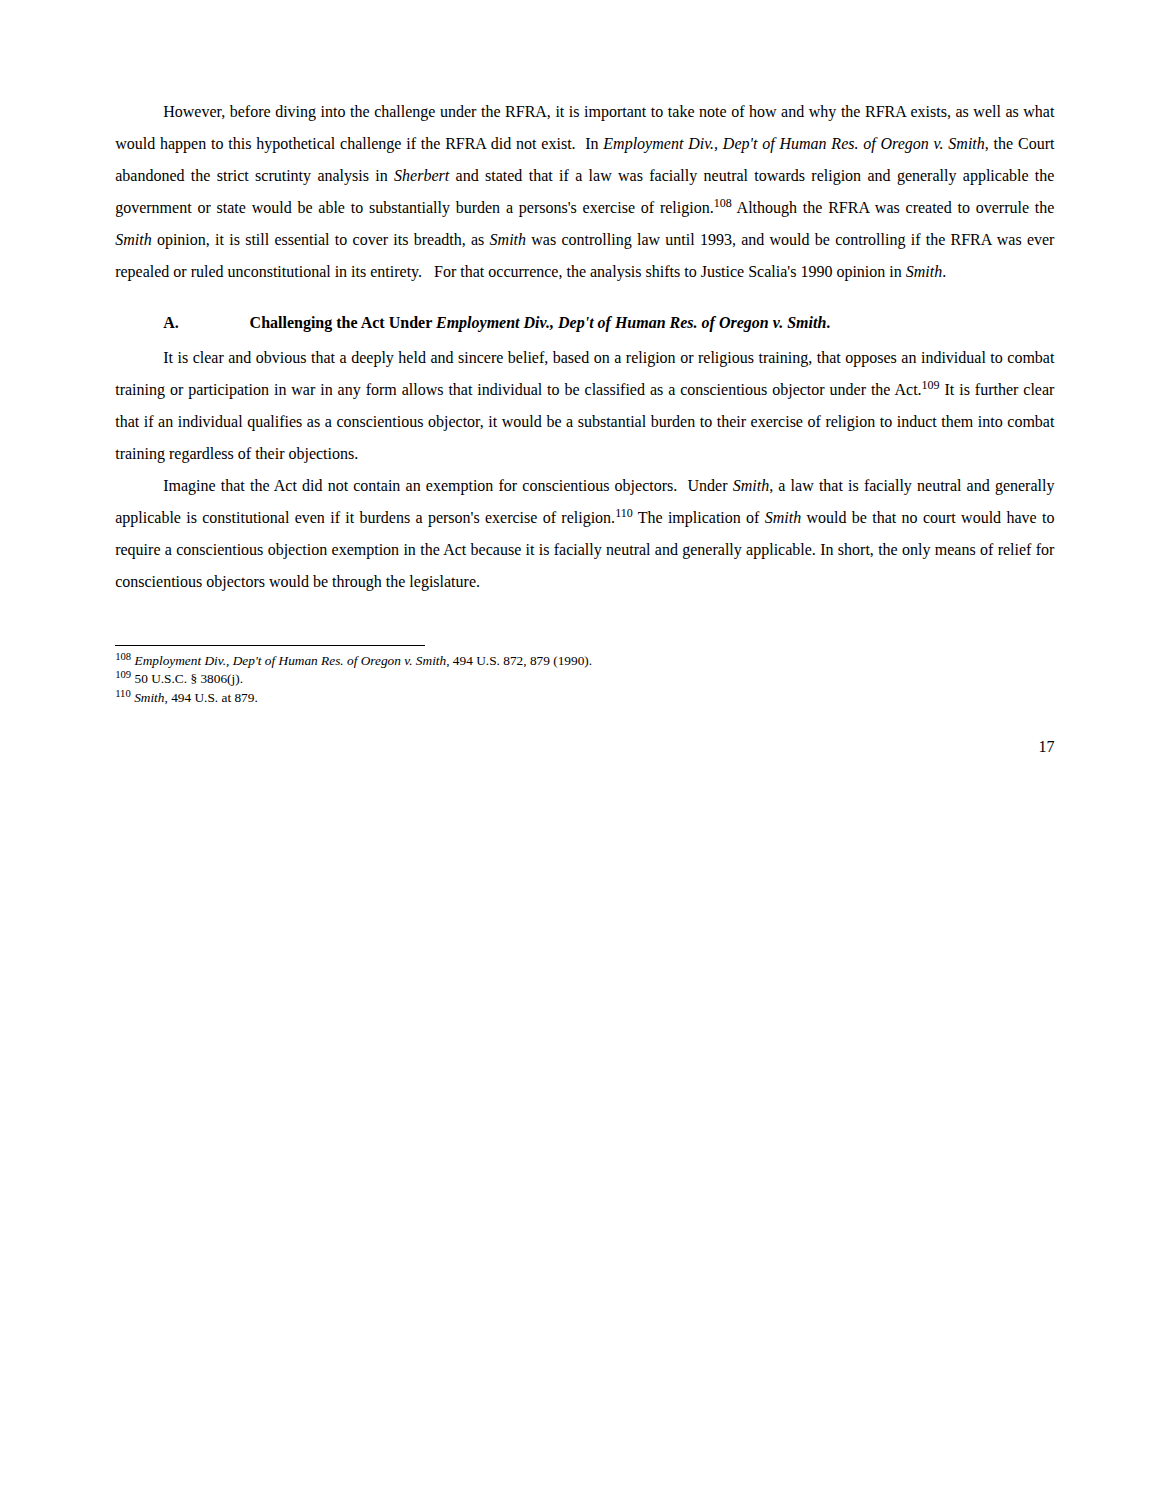However, before diving into the challenge under the RFRA, it is important to take note of how and why the RFRA exists, as well as what would happen to this hypothetical challenge if the RFRA did not exist. In Employment Div., Dep't of Human Res. of Oregon v. Smith, the Court abandoned the strict scrutinty analysis in Sherbert and stated that if a law was facially neutral towards religion and generally applicable the government or state would be able to substantially burden a persons's exercise of religion.108 Although the RFRA was created to overrule the Smith opinion, it is still essential to cover its breadth, as Smith was controlling law until 1993, and would be controlling if the RFRA was ever repealed or ruled unconstitutional in its entirety. For that occurrence, the analysis shifts to Justice Scalia's 1990 opinion in Smith.
A. Challenging the Act Under Employment Div., Dep't of Human Res. of Oregon v. Smith.
It is clear and obvious that a deeply held and sincere belief, based on a religion or religious training, that opposes an individual to combat training or participation in war in any form allows that individual to be classified as a conscientious objector under the Act.109 It is further clear that if an individual qualifies as a conscientious objector, it would be a substantial burden to their exercise of religion to induct them into combat training regardless of their objections.
Imagine that the Act did not contain an exemption for conscientious objectors. Under Smith, a law that is facially neutral and generally applicable is constitutional even if it burdens a person's exercise of religion.110 The implication of Smith would be that no court would have to require a conscientious objection exemption in the Act because it is facially neutral and generally applicable. In short, the only means of relief for conscientious objectors would be through the legislature.
108 Employment Div., Dep't of Human Res. of Oregon v. Smith, 494 U.S. 872, 879 (1990).
109 50 U.S.C. § 3806(j).
110 Smith, 494 U.S. at 879.
17